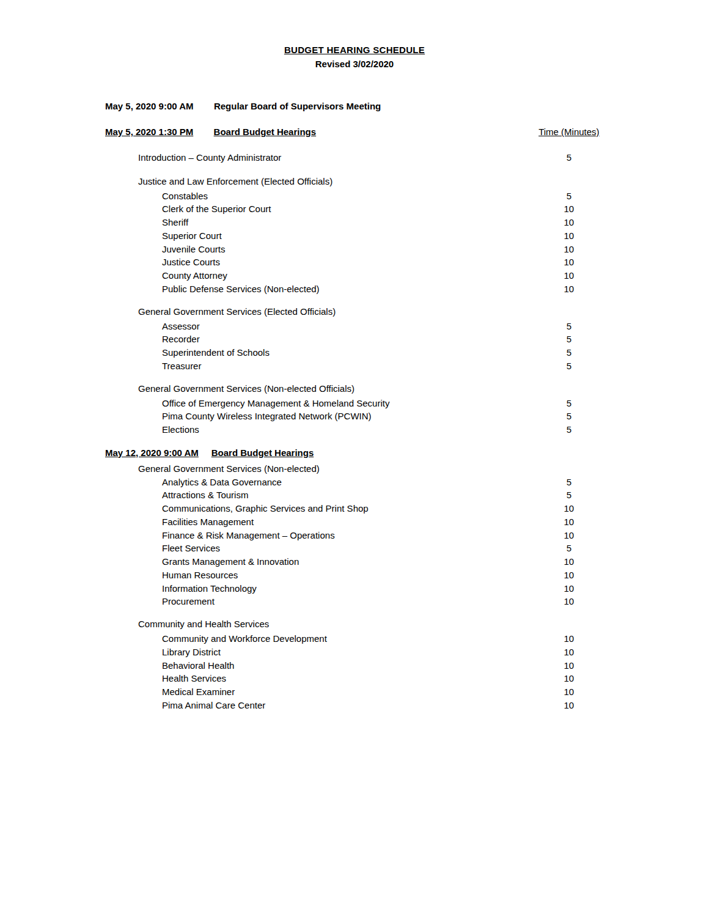BUDGET HEARING SCHEDULE
Revised 3/02/2020
| May 5, 2020 9:00 AM Regular Board of Supervisors Meeting | |
| May 5, 2020 1:30 PM Board Budget Hearings | Time (Minutes) |
| Introduction – County Administrator | 5 |
| Justice and Law Enforcement (Elected Officials) | |
| Constables | 5 |
| Clerk of the Superior Court | 10 |
| Sheriff | 10 |
| Superior Court | 10 |
| Juvenile Courts | 10 |
| Justice Courts | 10 |
| County Attorney | 10 |
| Public Defense Services (Non-elected) | 10 |
| General Government Services (Elected Officials) | |
| Assessor | 5 |
| Recorder | 5 |
| Superintendent of Schools | 5 |
| Treasurer | 5 |
| General Government Services (Non-elected Officials) | |
| Office of Emergency Management & Homeland Security | 5 |
| Pima County Wireless Integrated Network (PCWIN) | 5 |
| Elections | 5 |
| May 12, 2020 9:00 AM Board Budget Hearings | |
| General Government Services (Non-elected) | |
| Analytics & Data Governance | 5 |
| Attractions & Tourism | 5 |
| Communications, Graphic Services and Print Shop | 10 |
| Facilities Management | 10 |
| Finance & Risk Management – Operations | 10 |
| Fleet Services | 5 |
| Grants Management & Innovation | 10 |
| Human Resources | 10 |
| Information Technology | 10 |
| Procurement | 10 |
| Community and Health Services | |
| Community and Workforce Development | 10 |
| Library District | 10 |
| Behavioral Health | 10 |
| Health Services | 10 |
| Medical Examiner | 10 |
| Pima Animal Care Center | 10 |